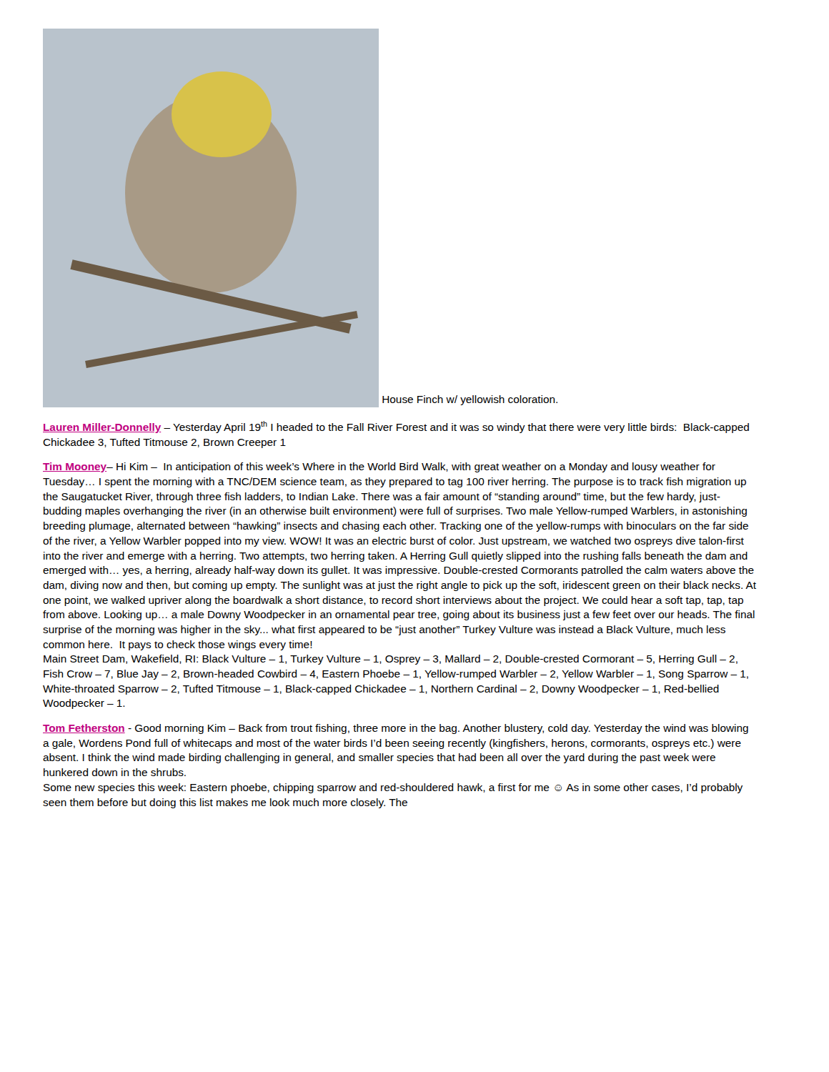House Finch w/ yellowish coloration.
Lauren Miller-Donnelly – Yesterday April 19th I headed to the Fall River Forest and it was so windy that there were very little birds: Black-capped Chickadee 3, Tufted Titmouse 2, Brown Creeper 1
Tim Mooney– Hi Kim – In anticipation of this week’s Where in the World Bird Walk, with great weather on a Monday and lousy weather for Tuesday… I spent the morning with a TNC/DEM science team, as they prepared to tag 100 river herring. The purpose is to track fish migration up the Saugatucket River, through three fish ladders, to Indian Lake. There was a fair amount of “standing around” time, but the few hardy, just-budding maples overhanging the river (in an otherwise built environment) were full of surprises. Two male Yellow-rumped Warblers, in astonishing breeding plumage, alternated between “hawking” insects and chasing each other. Tracking one of the yellow-rumps with binoculars on the far side of the river, a Yellow Warbler popped into my view. WOW! It was an electric burst of color. Just upstream, we watched two ospreys dive talon-first into the river and emerge with a herring. Two attempts, two herring taken. A Herring Gull quietly slipped into the rushing falls beneath the dam and emerged with… yes, a herring, already half-way down its gullet. It was impressive. Double-crested Cormorants patrolled the calm waters above the dam, diving now and then, but coming up empty. The sunlight was at just the right angle to pick up the soft, iridescent green on their black necks. At one point, we walked upriver along the boardwalk a short distance, to record short interviews about the project. We could hear a soft tap, tap, tap from above. Looking up… a male Downy Woodpecker in an ornamental pear tree, going about its business just a few feet over our heads. The final surprise of the morning was higher in the sky... what first appeared to be “just another” Turkey Vulture was instead a Black Vulture, much less common here. It pays to check those wings every time!
Main Street Dam, Wakefield, RI: Black Vulture – 1, Turkey Vulture – 1, Osprey – 3, Mallard – 2, Double-crested Cormorant – 5, Herring Gull – 2, Fish Crow – 7, Blue Jay – 2, Brown-headed Cowbird – 4, Eastern Phoebe – 1, Yellow-rumped Warbler – 2, Yellow Warbler – 1, Song Sparrow – 1, White-throated Sparrow – 2, Tufted Titmouse – 1, Black-capped Chickadee – 1, Northern Cardinal – 2, Downy Woodpecker – 1, Red-bellied Woodpecker – 1.
Tom Fetherston - Good morning Kim – Back from trout fishing, three more in the bag. Another blustery, cold day. Yesterday the wind was blowing a gale, Wordens Pond full of whitecaps and most of the water birds I’d been seeing recently (kingfishers, herons, cormorants, ospreys etc.) were absent. I think the wind made birding challenging in general, and smaller species that had been all over the yard during the past week were hunkered down in the shrubs.
Some new species this week: Eastern phoebe, chipping sparrow and red-shouldered hawk, a first for me ☺ As in some other cases, I’d probably seen them before but doing this list makes me look much more closely. The